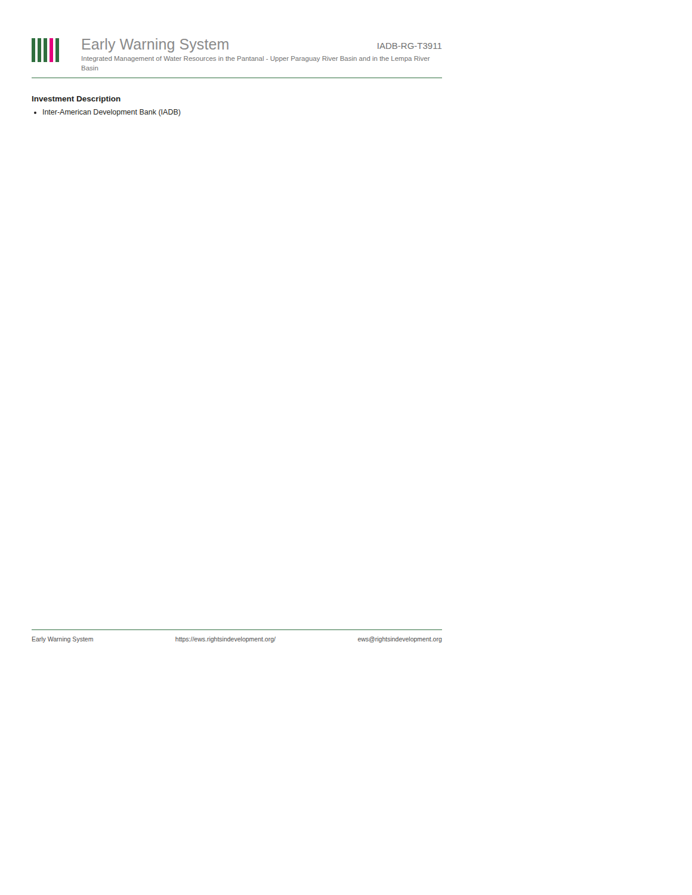IADB-RG-T3911
Early Warning System
Integrated Management of Water Resources in the Pantanal - Upper Paraguay River Basin and in the Lempa River Basin
Investment Description
Inter-American Development Bank (IADB)
Early Warning System
https://ews.rightsindevelopment.org/
ews@rightsindevelopment.org